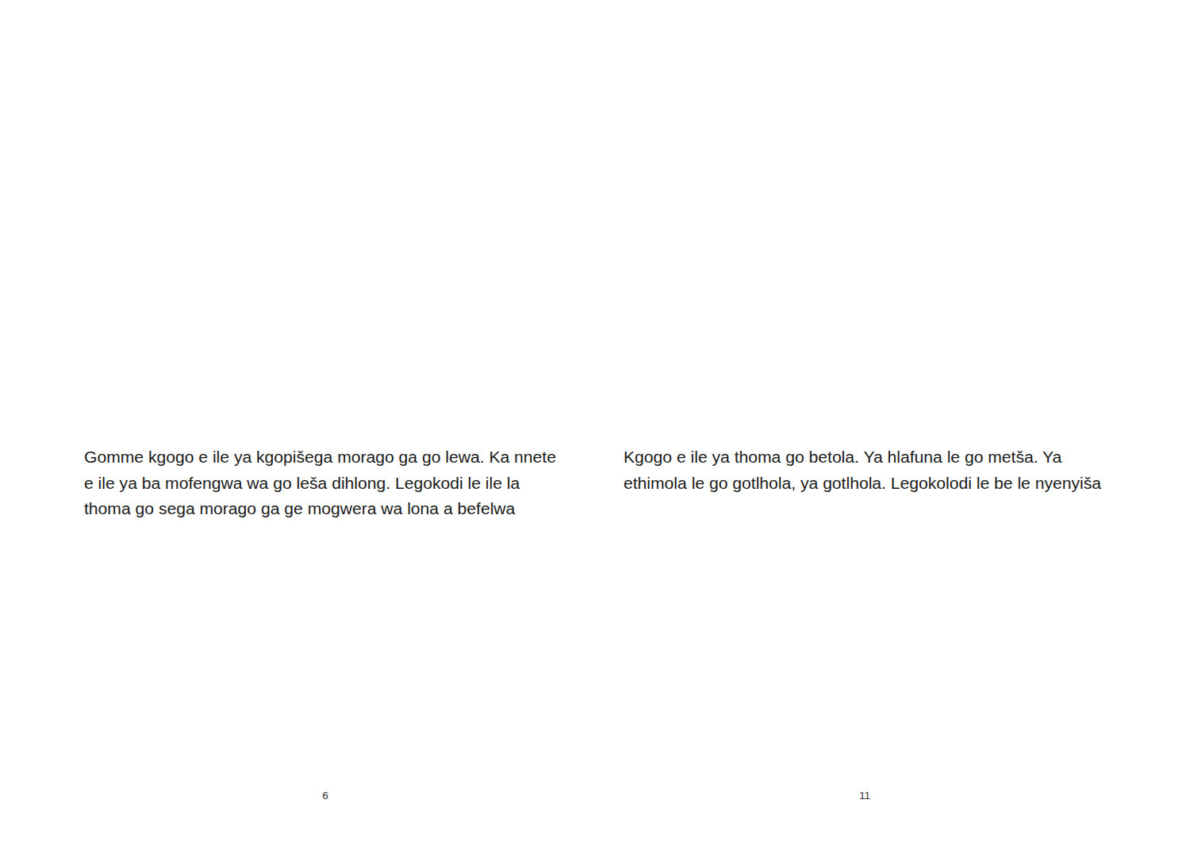Gomme kgogo e ile ya kgopišega morago ga go lewa. Ka nnete e ile ya ba mofengwa wa go leša dihlong. Legokodi le ile la thoma go sega morago ga ge mogwera wa lona a befelwa
6
Kgogo e ile ya thoma go betola. Ya hlafuna le go metša. Ya ethimola le go gotlhola, ya gotlhola. Legokolodi le be le nyenyiša
11